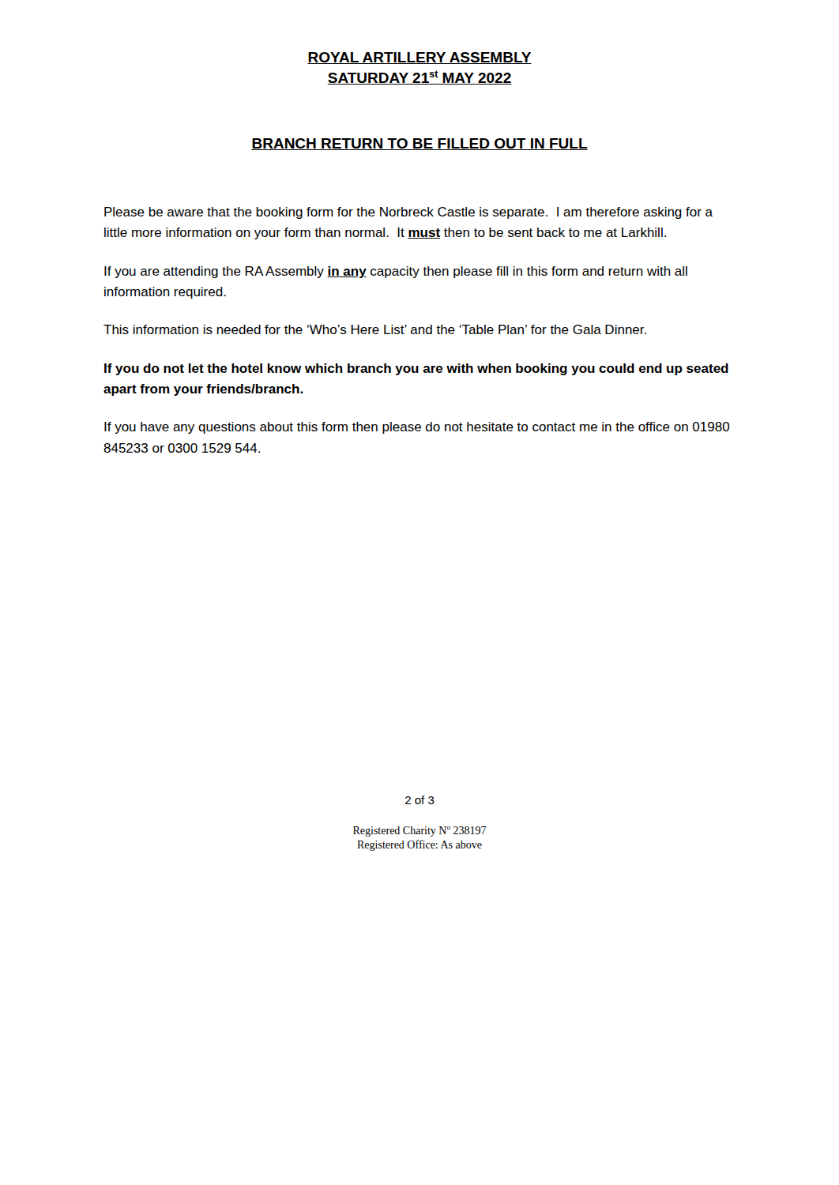ROYAL ARTILLERY ASSEMBLY
SATURDAY 21st MAY 2022
BRANCH RETURN TO BE FILLED OUT IN FULL
Please be aware that the booking form for the Norbreck Castle is separate. I am therefore asking for a little more information on your form than normal. It must then to be sent back to me at Larkhill.
If you are attending the RA Assembly in any capacity then please fill in this form and return with all information required.
This information is needed for the ‘Who’s Here List’ and the ‘Table Plan’ for the Gala Dinner.
If you do not let the hotel know which branch you are with when booking you could end up seated apart from your friends/branch.
If you have any questions about this form then please do not hesitate to contact me in the office on 01980 845233 or 0300 1529 544.
2 of 3
Registered Charity No 238197
Registered Office: As above